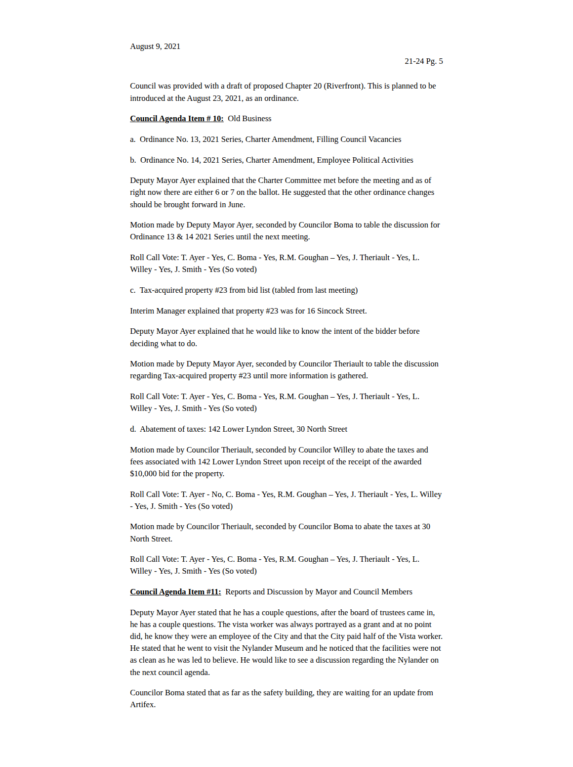August 9, 2021
21-24 Pg. 5
Council was provided with a draft of proposed Chapter 20 (Riverfront). This is planned to be introduced at the August 23, 2021, as an ordinance.
Council Agenda Item # 10: Old Business
a. Ordinance No. 13, 2021 Series, Charter Amendment, Filling Council Vacancies
b. Ordinance No. 14, 2021 Series, Charter Amendment, Employee Political Activities
Deputy Mayor Ayer explained that the Charter Committee met before the meeting and as of right now there are either 6 or 7 on the ballot. He suggested that the other ordinance changes should be brought forward in June.
Motion made by Deputy Mayor Ayer, seconded by Councilor Boma to table the discussion for Ordinance 13 & 14 2021 Series until the next meeting.
Roll Call Vote: T. Ayer - Yes, C. Boma - Yes, R.M. Goughan – Yes, J. Theriault - Yes, L. Willey - Yes, J. Smith - Yes (So voted)
c. Tax-acquired property #23 from bid list (tabled from last meeting)
Interim Manager explained that property #23 was for 16 Sincock Street.
Deputy Mayor Ayer explained that he would like to know the intent of the bidder before deciding what to do.
Motion made by Deputy Mayor Ayer, seconded by Councilor Theriault to table the discussion regarding Tax-acquired property #23 until more information is gathered.
Roll Call Vote: T. Ayer - Yes, C. Boma - Yes, R.M. Goughan – Yes, J. Theriault - Yes, L. Willey - Yes, J. Smith - Yes (So voted)
d. Abatement of taxes: 142 Lower Lyndon Street, 30 North Street
Motion made by Councilor Theriault, seconded by Councilor Willey to abate the taxes and fees associated with 142 Lower Lyndon Street upon receipt of the receipt of the awarded $10,000 bid for the property.
Roll Call Vote: T. Ayer - No, C. Boma - Yes, R.M. Goughan – Yes, J. Theriault - Yes, L. Willey - Yes, J. Smith - Yes (So voted)
Motion made by Councilor Theriault, seconded by Councilor Boma to abate the taxes at 30 North Street.
Roll Call Vote: T. Ayer - Yes, C. Boma - Yes, R.M. Goughan – Yes, J. Theriault - Yes, L. Willey - Yes, J. Smith - Yes (So voted)
Council Agenda Item #11: Reports and Discussion by Mayor and Council Members
Deputy Mayor Ayer stated that he has a couple questions, after the board of trustees came in, he has a couple questions. The vista worker was always portrayed as a grant and at no point did, he know they were an employee of the City and that the City paid half of the Vista worker. He stated that he went to visit the Nylander Museum and he noticed that the facilities were not as clean as he was led to believe. He would like to see a discussion regarding the Nylander on the next council agenda.
Councilor Boma stated that as far as the safety building, they are waiting for an update from Artifex.